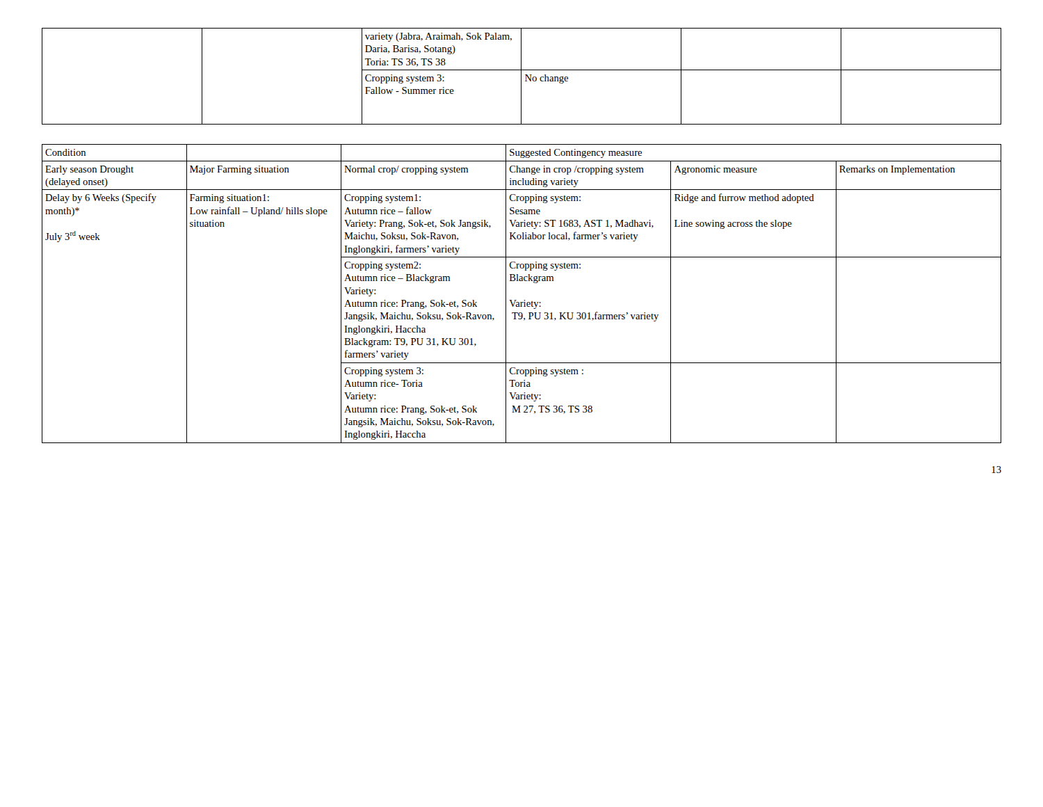| | | variety (Jabra, Araimah, Sok Palam, Daria, Barisa, Sotang) Toria: TS 36, TS 38 | | | |
| Cropping system 3: Fallow - Summer rice | No change | | |
| Condition | | | Suggested Contingency measure |
| Early season Drought (delayed onset) | Major Farming situation | Normal crop/ cropping system | Change in crop /cropping system including variety | Agronomic measure | Remarks on Implementation |
| Delay by 6 Weeks (Specify month)* July 3 rd week | Farming situation1: Low rainfall – Upland/ hills slope situation | Cropping system1: Autumn rice – fallow Variety: Prang, Sok-et, Sok Jangsik, Maichu, Soksu, Sok-Ravon, Inglongkiri, farmers’ variety | Cropping system: Sesame Variety: ST 1683, AST 1, Madhavi, Koliabor local, farmer’s variety | Ridge and furrow method adopted Line sowing across the slope | |
| Cropping system2: Autumn rice – Blackgram Variety: Autumn rice: Prang, Sok-et, Sok Jangsik, Maichu, Soksu, Sok-Ravon, Inglongkiri, Haccha Blackgram: T9, PU 31, KU 301, farmers’ variety | Cropping system: Blackgram Variety: T9, PU 31, KU 301,farmers’ variety | | |
| Cropping system 3: Autumn rice- Toria Variety: Autumn rice: Prang, Sok-et, Sok Jangsik, Maichu, Soksu, Sok-Ravon, Inglongkiri, Haccha | Cropping system : Toria Variety: M 27, TS 36, TS 38 | | |
13